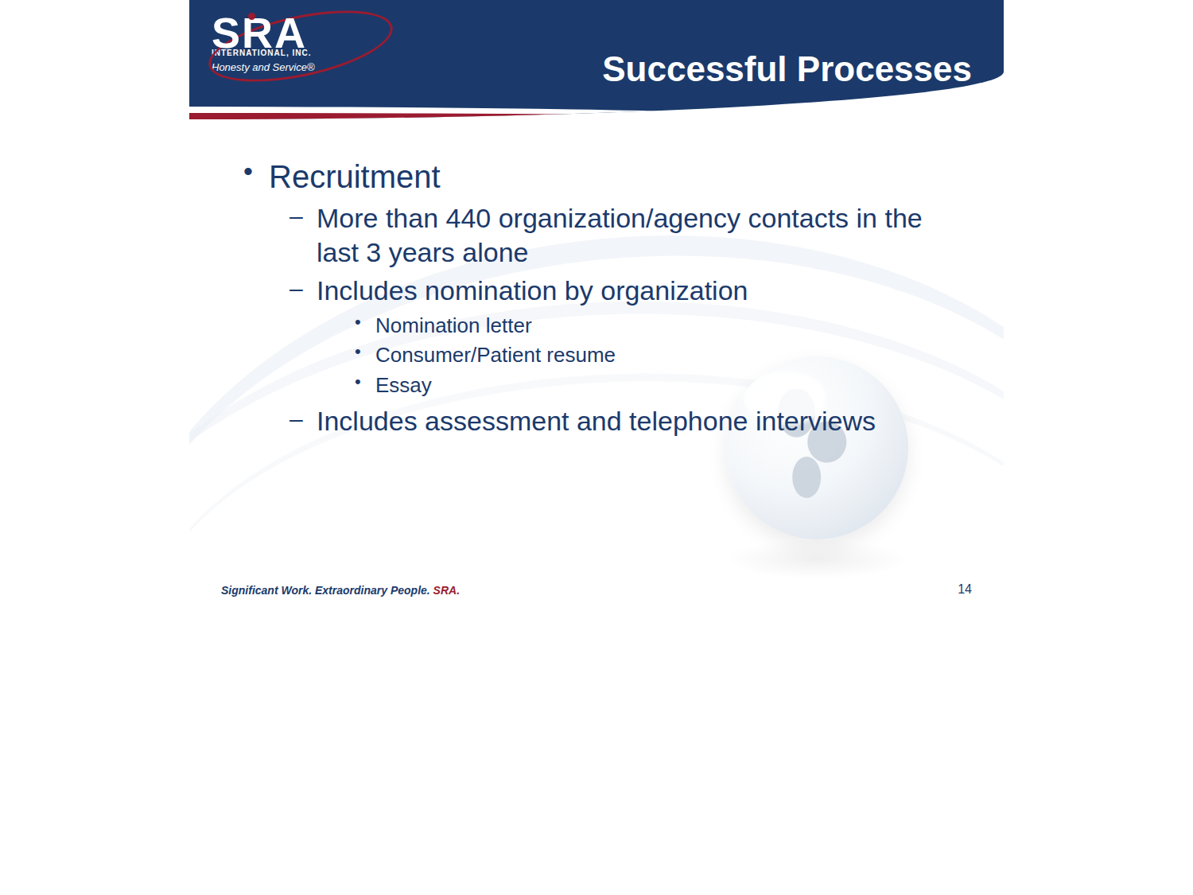SRA
INTERNATIONAL, INC.
Honesty and Service®
Successful Processes
Recruitment
More than 440 organization/agency contacts in the last 3 years alone
Includes nomination by organization
Nomination letter
Consumer/Patient resume
Essay
Includes assessment and telephone interviews
Significant Work. Extraordinary People. SRA.
14